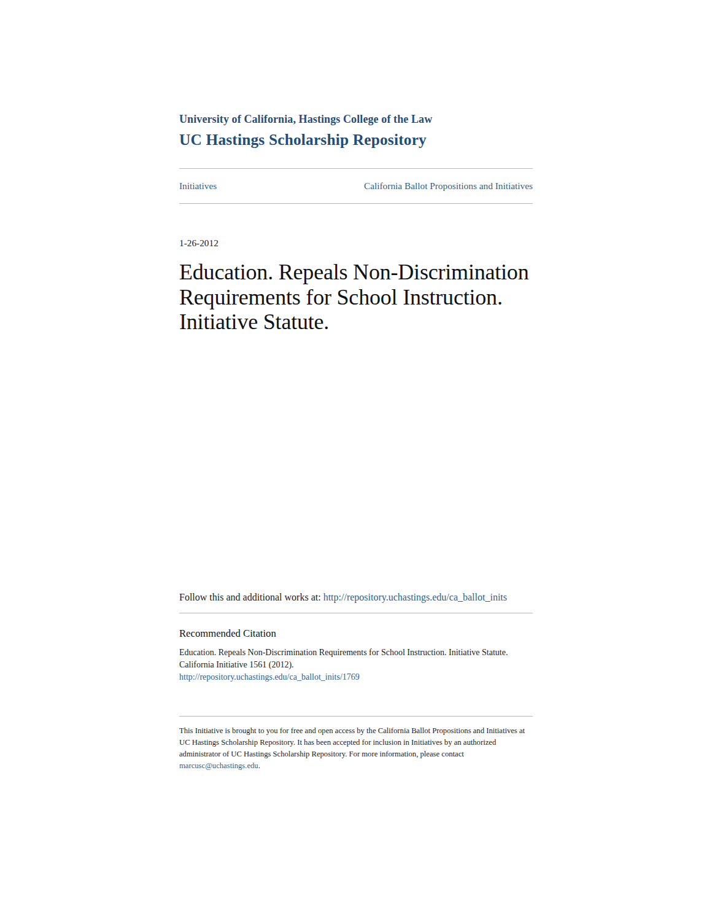University of California, Hastings College of the Law
UC Hastings Scholarship Repository
Initiatives
California Ballot Propositions and Initiatives
1-26-2012
Education. Repeals Non-Discrimination Requirements for School Instruction. Initiative Statute.
Follow this and additional works at: http://repository.uchastings.edu/ca_ballot_inits
Recommended Citation
Education. Repeals Non-Discrimination Requirements for School Instruction. Initiative Statute. California Initiative 1561 (2012).
http://repository.uchastings.edu/ca_ballot_inits/1769
This Initiative is brought to you for free and open access by the California Ballot Propositions and Initiatives at UC Hastings Scholarship Repository. It has been accepted for inclusion in Initiatives by an authorized administrator of UC Hastings Scholarship Repository. For more information, please contact marcusc@uchastings.edu.